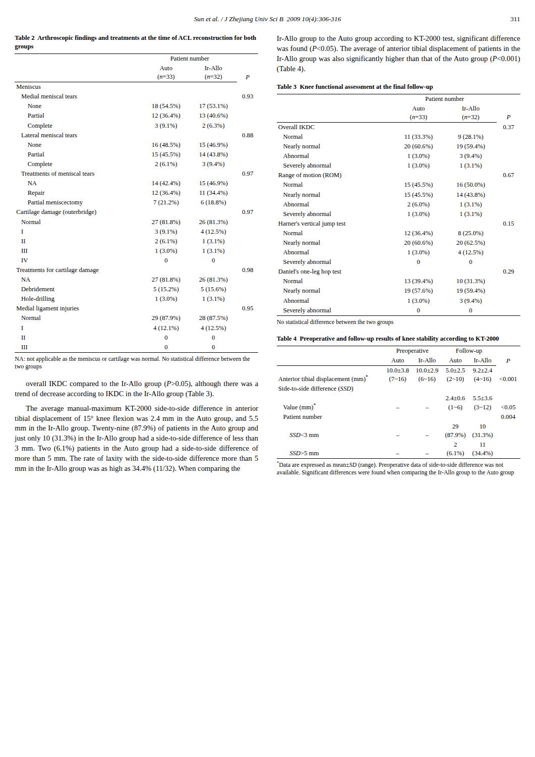Sun et al. / J Zhejiang Univ Sci B 2009 10(4):306-316 311
Table 2 Arthroscopic findings and treatments at the time of ACL reconstruction for both groups
| | Patient number | P |
| | Auto ( n =33) | Ir-Allo ( n =32) |
| Meniscus |
| Medial meniscal tears | | | 0.93 |
| None | 18 (54.5%) | 17 (53.1%) | |
| Partial | 12 (36.4%) | 13 (40.6%) | |
| Complete | 3 (9.1%) | 2 (6.3%) | |
| Lateral meniscal tears | | | 0.88 |
| None | 16 (48.5%) | 15 (46.9%) | |
| Partial | 15 (45.5%) | 14 (43.8%) | |
| Complete | 2 (6.1%) | 3 (9.4%) | |
| Treatments of meniscal tears | | | 0.97 |
| NA | 14 (42.4%) | 15 (46.9%) | |
| Repair | 12 (36.4%) | 11 (34.4%) | |
| Partial meniscectomy | 7 (21.2%) | 6 (18.8%) | |
| Cartilage damage (outerbridge) | | | 0.97 |
| Normal | 27 (81.8%) | 26 (81.3%) | |
| I | 3 (9.1%) | 4 (12.5%) | |
| II | 2 (6.1%) | 1 (3.1%) | |
| III | 1 (3.0%) | 1 (3.1%) | |
| IV | 0 | 0 | |
| Treatments for cartilage damage | | | 0.98 |
| NA | 27 (81.8%) | 26 (81.3%) | |
| Debridement | 5 (15.2%) | 5 (15.6%) | |
| Hole-drilling | 1 (3.0%) | 1 (3.1%) | |
| Medial ligament injuries | | | 0.95 |
| Normal | 29 (87.9%) | 28 (87.5%) | |
| I | 4 (12.1%) | 4 (12.5%) | |
| II | 0 | 0 | |
| III | 0 | 0 | |
NA: not applicable as the meniscus or cartilage was normal. No statistical difference between the two groups
overall IKDC compared to the Ir-Allo group (P>0.05), although there was a trend of decrease according to IKDC in the Ir-Allo group (Table 3).
The average manual-maximum KT-2000 side-to-side difference in anterior tibial displacement of 15° knee flexion was 2.4 mm in the Auto group, and 5.5 mm in the Ir-Allo group. Twenty-nine (87.9%) of patients in the Auto group and just only 10 (31.3%) in the Ir-Allo group had a side-to-side difference of less than 3 mm. Two (6.1%) patients in the Auto group had a side-to-side difference of more than 5 mm. The rate of laxity with the side-to-side difference more than 5 mm in the Ir-Allo group was as high as 34.4% (11/32). When comparing the
Ir-Allo group to the Auto group according to KT-2000 test, significant difference was found (P<0.05). The average of anterior tibial displacement of patients in the Ir-Allo group was also significantly higher than that of the Auto group (P<0.001) (Table 4).
Table 3 Knee functional assessment at the final follow-up
| | Patient number | P |
| | Auto ( n =33) | Ir-Allo ( n =32) |
| Overall IKDC | | | 0.37 |
| Normal | 11 (33.3%) | 9 (28.1%) | |
| Nearly normal | 20 (60.6%) | 19 (59.4%) | |
| Abnormal | 1 (3.0%) | 3 (9.4%) | |
| Severely abnormal | 1 (3.0%) | 1 (3.1%) | |
| Range of motion (ROM) | | | 0.67 |
| Normal | 15 (45.5%) | 16 (50.0%) | |
| Nearly normal | 15 (45.5%) | 14 (43.8%) | |
| Abnormal | 2 (6.0%) | 1 (3.1%) | |
| Severely abnormal | 1 (3.0%) | 1 (3.1%) | |
| Harner's vertical jump test | | | 0.15 |
| Normal | 12 (36.4%) | 8 (25.0%) | |
| Nearly normal | 20 (60.6%) | 20 (62.5%) | |
| Abnormal | 1 (3.0%) | 4 (12.5%) | |
| Severely abnormal | 0 | 0 | |
| Daniel's one-leg hop test | | | 0.29 |
| Normal | 13 (39.4%) | 10 (31.3%) | |
| Nearly normal | 19 (57.6%) | 19 (59.4%) | |
| Abnormal | 1 (3.0%) | 3 (9.4%) | |
| Severely abnormal | 0 | 0 | |
No statistical difference between the two groups
Table 4 Preoperative and follow-up results of knee stability according to KT-2000
| | Preoperative | Follow-up | P |
| | Auto | Ir-Allo | Auto | Ir-Allo |
| Anterior tibial displacement (mm) * | 10.0±3.8 (7~16) | 10.0±2.9 (6~16) | 5.0±2.5 (2~10) | 9.2±2.4 (4~16) | <0.001 |
| Side-to-side difference ( SSD ) |
| Value (mm) * | – | – | 2.4±0.6 (1~6) | 5.5±3.6 (3~12) | <0.05 |
| Patient number | | | | | 0.004 |
| SSD <3 mm | – | – | 29 (87.9%) | 10 (31.3%) | |
| SSD >5 mm | – | – | 2 (6.1%) | 11 (34.4%) | |
*Data are expressed as mean±SD (range). Preoperative data of side-to-side difference was not available. Significant differences were found when comparing the Ir-Allo group to the Auto group